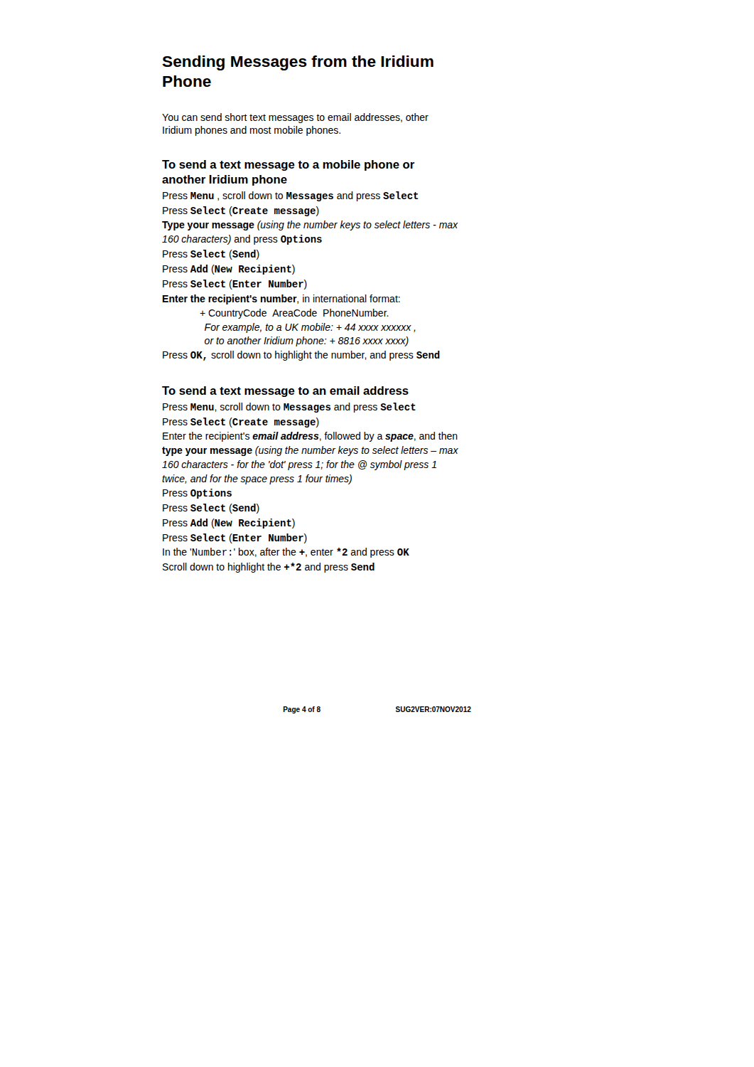Sending Messages from the Iridium
Phone
You can send short text messages to email addresses, other
Iridium phones and most mobile phones.
To send a text message to a mobile phone or
another Iridium phone
Press Menu , scroll down to Messages and press Select
Press Select (Create message)
Type your message (using the number keys to select letters - max
160 characters) and press Options
Press Select (Send)
Press Add (New Recipient)
Press Select (Enter Number)
Enter the recipient's number, in international format:
+ CountryCode AreaCode PhoneNumber.
For example, to a UK mobile: + 44 xxxx xxxxxx ,
or to another Iridium phone: + 8816 xxxx xxxx)
Press OK, scroll down to highlight the number, and press Send
To send a text message to an email address
Press Menu, scroll down to Messages and press Select
Press Select (Create message)
Enter the recipient's email address, followed by a space, and then
type your message (using the number keys to select letters – max
160 characters - for the 'dot' press 1; for the @ symbol press 1
twice, and for the space press 1 four times)
Press Options
Press Select (Send)
Press Add (New Recipient)
Press Select (Enter Number)
In the 'Number:' box, after the +, enter *2 and press OK
Scroll down to highlight the +*2 and press Send
Page 4 of 8 SUG2VER:07NOV2012